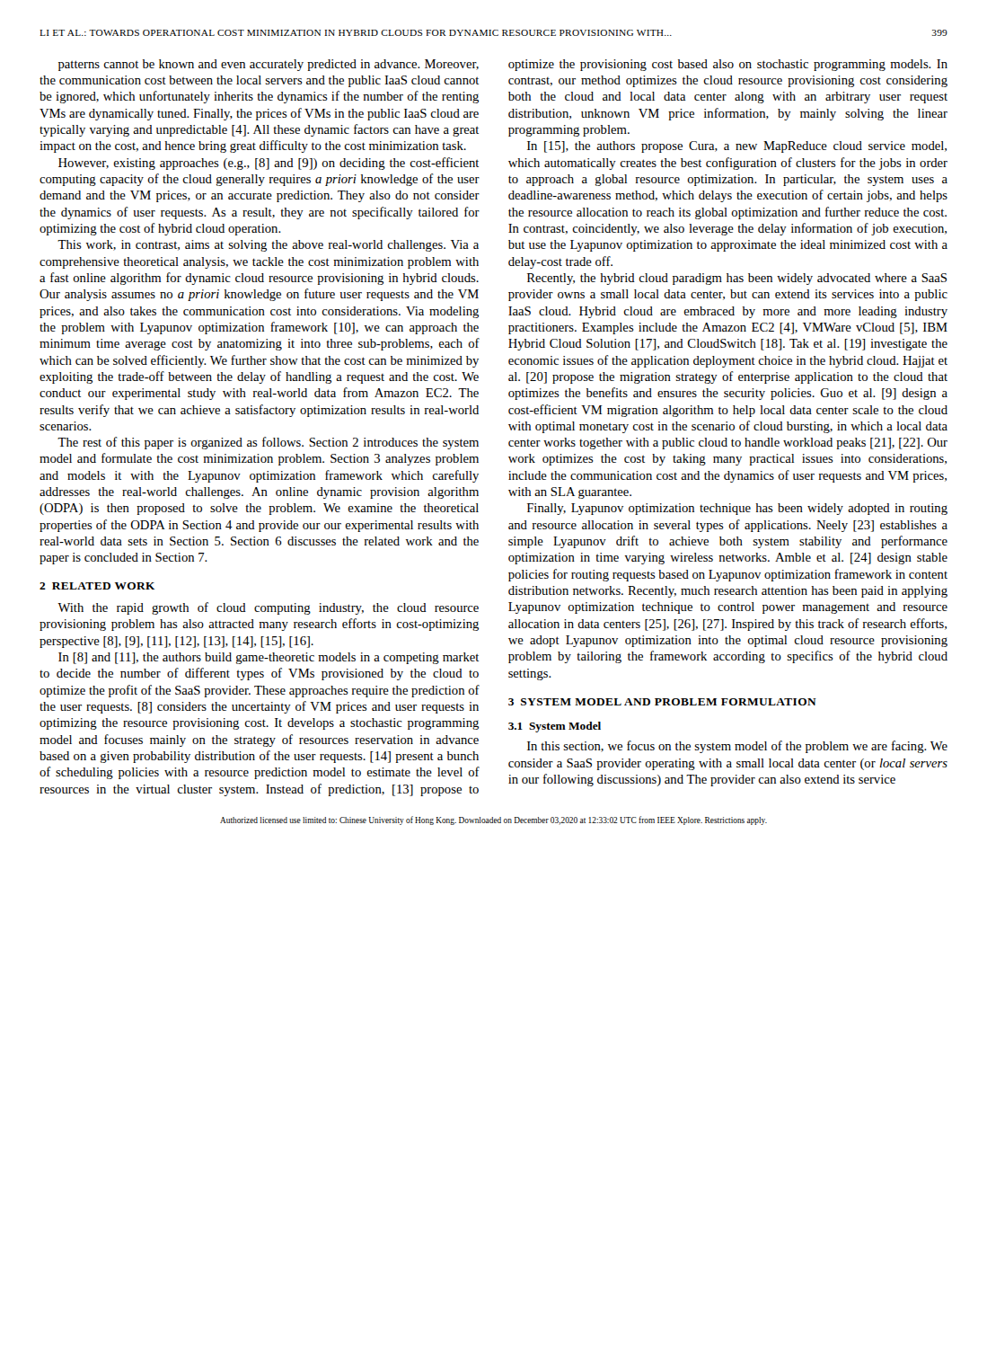Li et al.: Towards Operational Cost Minimization in Hybrid Clouds for Dynamic Resource Provisioning with... 399
patterns cannot be known and even accurately predicted in advance. Moreover, the communication cost between the local servers and the public IaaS cloud cannot be ignored, which unfortunately inherits the dynamics if the number of the renting VMs are dynamically tuned. Finally, the prices of VMs in the public IaaS cloud are typically varying and unpredictable [4]. All these dynamic factors can have a great impact on the cost, and hence bring great difficulty to the cost minimization task.
However, existing approaches (e.g., [8] and [9]) on deciding the cost-efficient computing capacity of the cloud generally requires a priori knowledge of the user demand and the VM prices, or an accurate prediction. They also do not consider the dynamics of user requests. As a result, they are not specifically tailored for optimizing the cost of hybrid cloud operation.
This work, in contrast, aims at solving the above real-world challenges. Via a comprehensive theoretical analysis, we tackle the cost minimization problem with a fast online algorithm for dynamic cloud resource provisioning in hybrid clouds. Our analysis assumes no a priori knowledge on future user requests and the VM prices, and also takes the communication cost into considerations. Via modeling the problem with Lyapunov optimization framework [10], we can approach the minimum time average cost by anatomizing it into three sub-problems, each of which can be solved efficiently. We further show that the cost can be minimized by exploiting the trade-off between the delay of handling a request and the cost. We conduct our experimental study with real-world data from Amazon EC2. The results verify that we can achieve a satisfactory optimization results in real-world scenarios.
The rest of this paper is organized as follows. Section 2 introduces the system model and formulate the cost minimization problem. Section 3 analyzes problem and models it with the Lyapunov optimization framework which carefully addresses the real-world challenges. An online dynamic provision algorithm (ODPA) is then proposed to solve the problem. We examine the theoretical properties of the ODPA in Section 4 and provide our our experimental results with real-world data sets in Section 5. Section 6 discusses the related work and the paper is concluded in Section 7.
2 Related Work
With the rapid growth of cloud computing industry, the cloud resource provisioning problem has also attracted many research efforts in cost-optimizing perspective [8], [9], [11], [12], [13], [14], [15], [16].
In [8] and [11], the authors build game-theoretic models in a competing market to decide the number of different types of VMs provisioned by the cloud to optimize the profit of the SaaS provider. These approaches require the prediction of the user requests. [8] considers the uncertainty of VM prices and user requests in optimizing the resource provisioning cost. It develops a stochastic programming model and focuses mainly on the strategy of resources reservation in advance based on a given probability distribution of the user requests. [14] present a bunch of scheduling policies with a resource prediction model to estimate the level of resources in the virtual cluster system. Instead of prediction, [13] propose to optimize the provisioning cost based also on stochastic programming models. In contrast, our method optimizes the cloud resource provisioning cost considering both the cloud and local data center along with an arbitrary user request distribution, unknown VM price information, by mainly solving the linear programming problem.
In [15], the authors propose Cura, a new MapReduce cloud service model, which automatically creates the best configuration of clusters for the jobs in order to approach a global resource optimization. In particular, the system uses a deadline-awareness method, which delays the execution of certain jobs, and helps the resource allocation to reach its global optimization and further reduce the cost. In contrast, coincidently, we also leverage the delay information of job execution, but use the Lyapunov optimization to approximate the ideal minimized cost with a delay-cost trade off.
Recently, the hybrid cloud paradigm has been widely advocated where a SaaS provider owns a small local data center, but can extend its services into a public IaaS cloud. Hybrid cloud are embraced by more and more leading industry practitioners. Examples include the Amazon EC2 [4], VMWare vCloud [5], IBM Hybrid Cloud Solution [17], and CloudSwitch [18]. Tak et al. [19] investigate the economic issues of the application deployment choice in the hybrid cloud. Hajjat et al. [20] propose the migration strategy of enterprise application to the cloud that optimizes the benefits and ensures the security policies. Guo et al. [9] design a cost-efficient VM migration algorithm to help local data center scale to the cloud with optimal monetary cost in the scenario of cloud bursting, in which a local data center works together with a public cloud to handle workload peaks [21], [22]. Our work optimizes the cost by taking many practical issues into considerations, include the communication cost and the dynamics of user requests and VM prices, with an SLA guarantee.
Finally, Lyapunov optimization technique has been widely adopted in routing and resource allocation in several types of applications. Neely [23] establishes a simple Lyapunov drift to achieve both system stability and performance optimization in time varying wireless networks. Amble et al. [24] design stable policies for routing requests based on Lyapunov optimization framework in content distribution networks. Recently, much research attention has been paid in applying Lyapunov optimization technique to control power management and resource allocation in data centers [25], [26], [27]. Inspired by this track of research efforts, we adopt Lyapunov optimization into the optimal cloud resource provisioning problem by tailoring the framework according to specifics of the hybrid cloud settings.
3 System Model and Problem Formulation
3.1 System Model
In this section, we focus on the system model of the problem we are facing. We consider a SaaS provider operating with a small local data center (or local servers in our following discussions) and The provider can also extend its service
Authorized licensed use limited to: Chinese University of Hong Kong. Downloaded on December 03,2020 at 12:33:02 UTC from IEEE Xplore. Restrictions apply.